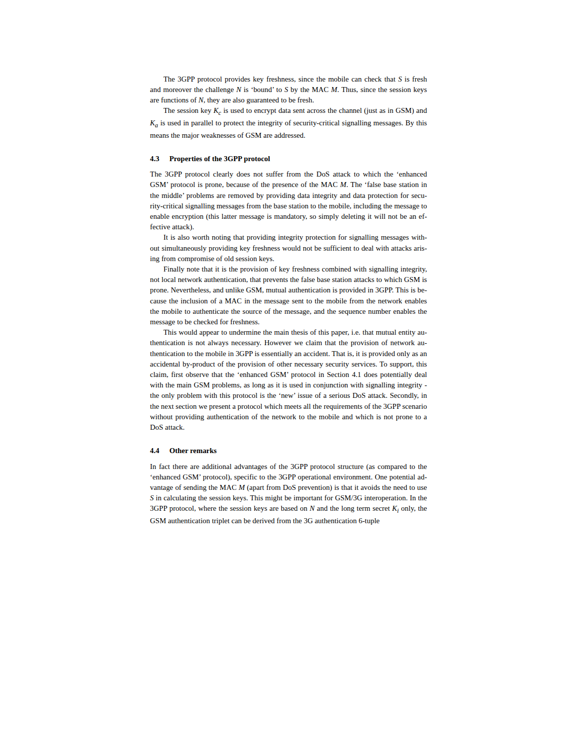The 3GPP protocol provides key freshness, since the mobile can check that S is fresh and moreover the challenge N is ‘bound’ to S by the MAC M. Thus, since the session keys are functions of N, they are also guaranteed to be fresh.
The session key Kc is used to encrypt data sent across the channel (just as in GSM) and Ka is used in parallel to protect the integrity of security-critical signalling messages. By this means the major weaknesses of GSM are addressed.
4.3 Properties of the 3GPP protocol
The 3GPP protocol clearly does not suffer from the DoS attack to which the ‘enhanced GSM’ protocol is prone, because of the presence of the MAC M. The ‘false base station in the middle’ problems are removed by providing data integrity and data protection for security-critical signalling messages from the base station to the mobile, including the message to enable encryption (this latter message is mandatory, so simply deleting it will not be an effective attack).
It is also worth noting that providing integrity protection for signalling messages without simultaneously providing key freshness would not be sufficient to deal with attacks arising from compromise of old session keys.
Finally note that it is the provision of key freshness combined with signalling integrity, not local network authentication, that prevents the false base station attacks to which GSM is prone. Nevertheless, and unlike GSM, mutual authentication is provided in 3GPP. This is because the inclusion of a MAC in the message sent to the mobile from the network enables the mobile to authenticate the source of the message, and the sequence number enables the message to be checked for freshness.
This would appear to undermine the main thesis of this paper, i.e. that mutual entity authentication is not always necessary. However we claim that the provision of network authentication to the mobile in 3GPP is essentially an accident. That is, it is provided only as an accidental by-product of the provision of other necessary security services. To support, this claim, first observe that the ‘enhanced GSM’ protocol in Section 4.1 does potentially deal with the main GSM problems, as long as it is used in conjunction with signalling integrity - the only problem with this protocol is the ‘new’ issue of a serious DoS attack. Secondly, in the next section we present a protocol which meets all the requirements of the 3GPP scenario without providing authentication of the network to the mobile and which is not prone to a DoS attack.
4.4 Other remarks
In fact there are additional advantages of the 3GPP protocol structure (as compared to the ‘enhanced GSM’ protocol), specific to the 3GPP operational environment. One potential advantage of sending the MAC M (apart from DoS prevention) is that it avoids the need to use S in calculating the session keys. This might be important for GSM/3G interoperation. In the 3GPP protocol, where the session keys are based on N and the long term secret Ki only, the GSM authentication triplet can be derived from the 3G authentication 6-tuple